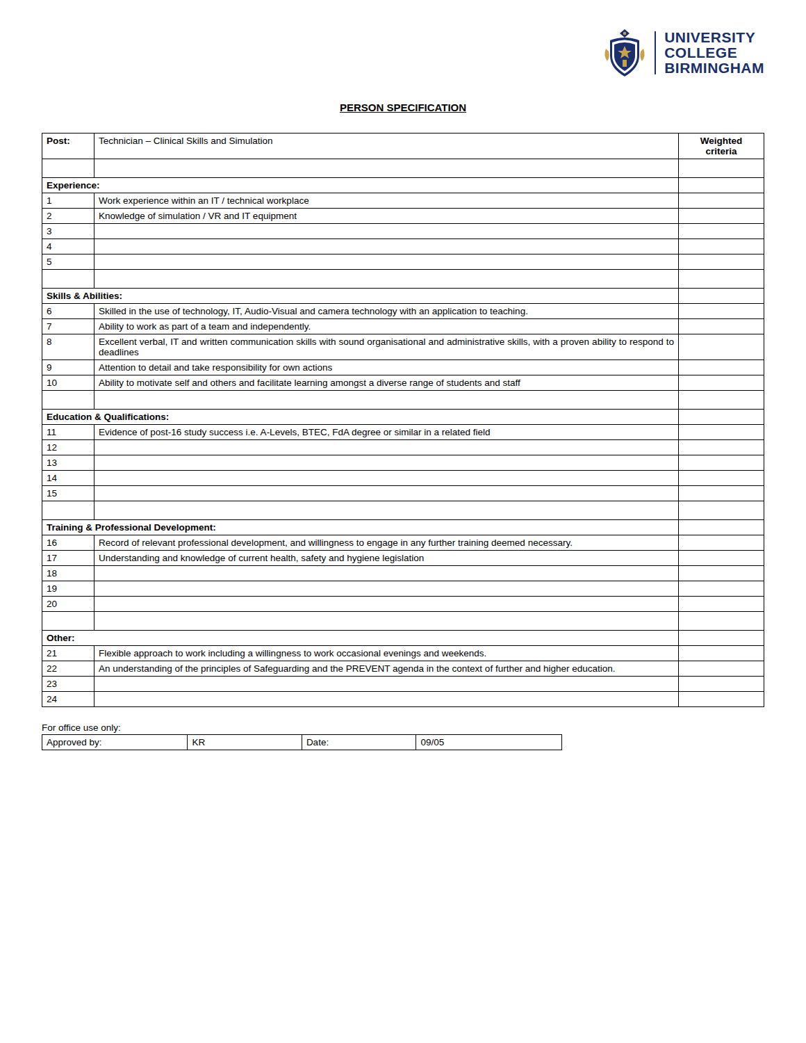UNIVERSITY
COLLEGE
BIRMINGHAM
PERSON SPECIFICATION
| Post: | Technician – Clinical Skills and Simulation | Weighted criteria |
| Experience: | |
| 1 | Work experience within an IT / technical workplace | |
| 2 | Knowledge of simulation / VR and IT equipment | |
| 3 | | |
| 4 | | |
| 5 | | |
| Skills & Abilities: | |
| 6 | Skilled in the use of technology, IT, Audio-Visual and camera technology with an application to teaching. | |
| 7 | Ability to work as part of a team and independently. | |
| 8 | Excellent verbal, IT and written communication skills with sound organisational and administrative skills, with a proven ability to respond to deadlines | |
| 9 | Attention to detail and take responsibility for own actions | |
| 10 | Ability to motivate self and others and facilitate learning amongst a diverse range of students and staff | |
| Education & Qualifications: | |
| 11 | Evidence of post-16 study success i.e. A-Levels, BTEC, FdA degree or similar in a related field | |
| 12 | | |
| 13 | | |
| 14 | | |
| 15 | | |
| Training & Professional Development: | |
| 16 | Record of relevant professional development, and willingness to engage in any further training deemed necessary. | |
| 17 | Understanding and knowledge of current health, safety and hygiene legislation | |
| 18 | | |
| 19 | | |
| 20 | | |
| Other: | |
| 21 | Flexible approach to work including a willingness to work occasional evenings and weekends. | |
| 22 | An understanding of the principles of Safeguarding and the PREVENT agenda in the context of further and higher education. | |
| 23 | | |
| 24 | | |
For office use only:
| Approved by: | KR | Date: | 09/05 |